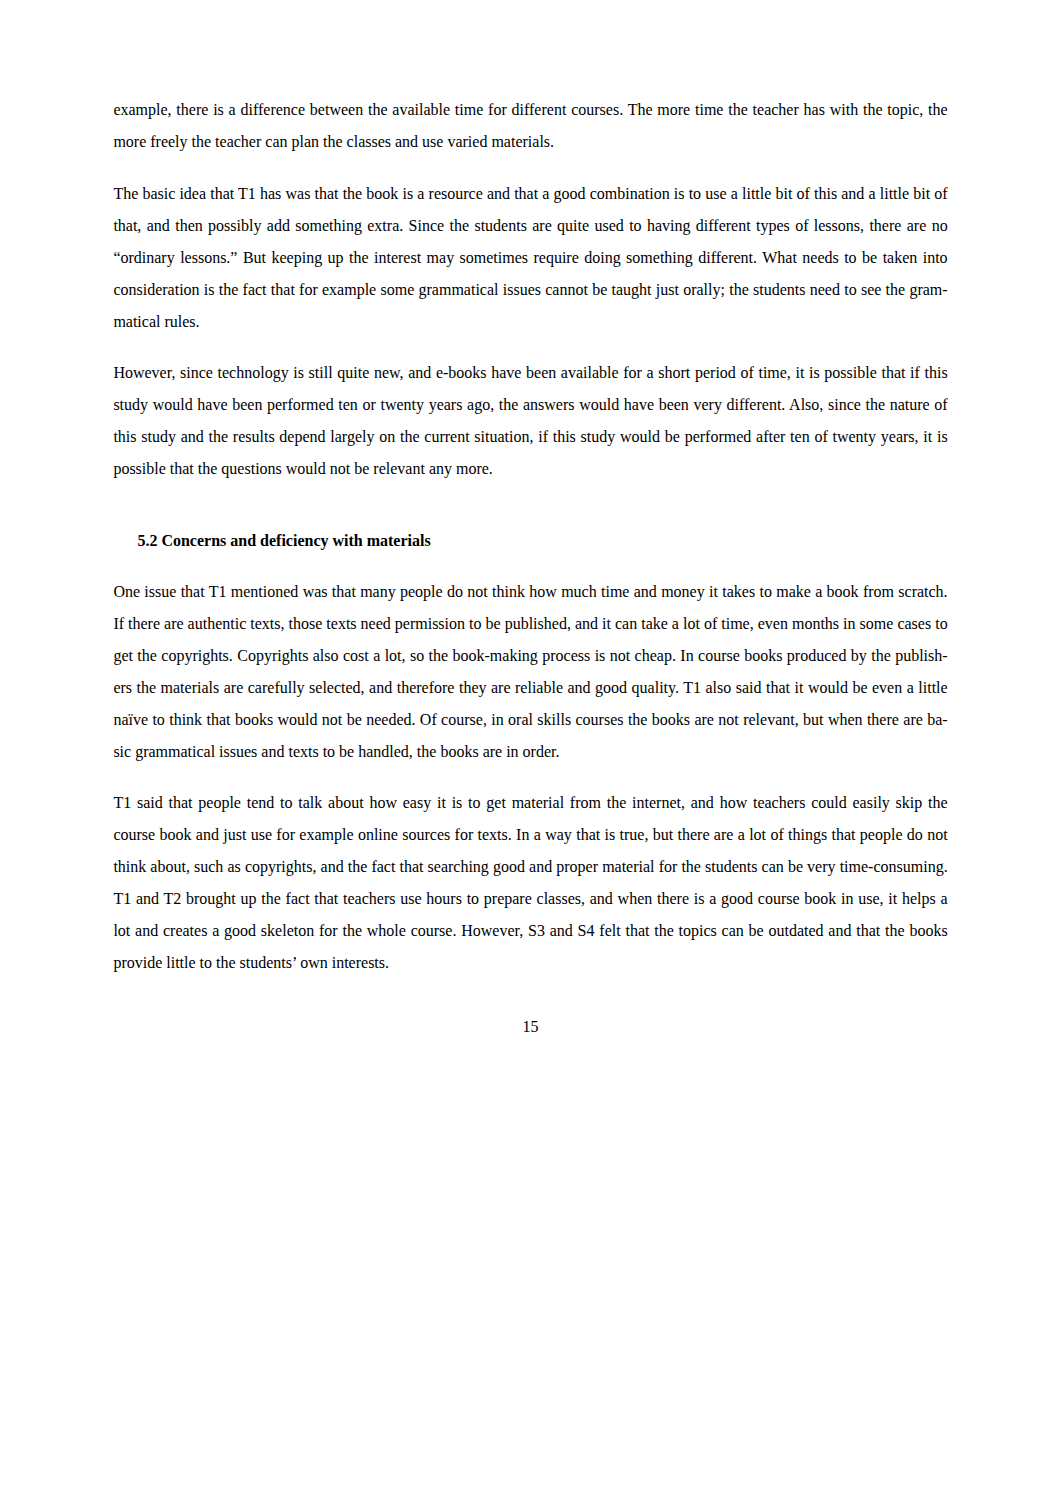example, there is a difference between the available time for different courses. The more time the teacher has with the topic, the more freely the teacher can plan the classes and use varied materials.
The basic idea that T1 has was that the book is a resource and that a good combination is to use a little bit of this and a little bit of that, and then possibly add something extra. Since the students are quite used to having different types of lessons, there are no “ordinary lessons.” But keeping up the interest may sometimes require doing something different. What needs to be taken into consideration is the fact that for example some grammatical issues cannot be taught just orally; the students need to see the grammatical rules.
However, since technology is still quite new, and e-books have been available for a short period of time, it is possible that if this study would have been performed ten or twenty years ago, the answers would have been very different. Also, since the nature of this study and the results depend largely on the current situation, if this study would be performed after ten of twenty years, it is possible that the questions would not be relevant any more.
5.2 Concerns and deficiency with materials
One issue that T1 mentioned was that many people do not think how much time and money it takes to make a book from scratch. If there are authentic texts, those texts need permission to be published, and it can take a lot of time, even months in some cases to get the copyrights. Copyrights also cost a lot, so the book-making process is not cheap. In course books produced by the publishers the materials are carefully selected, and therefore they are reliable and good quality. T1 also said that it would be even a little naïve to think that books would not be needed. Of course, in oral skills courses the books are not relevant, but when there are basic grammatical issues and texts to be handled, the books are in order.
T1 said that people tend to talk about how easy it is to get material from the internet, and how teachers could easily skip the course book and just use for example online sources for texts. In a way that is true, but there are a lot of things that people do not think about, such as copyrights, and the fact that searching good and proper material for the students can be very time-consuming. T1 and T2 brought up the fact that teachers use hours to prepare classes, and when there is a good course book in use, it helps a lot and creates a good skeleton for the whole course. However, S3 and S4 felt that the topics can be outdated and that the books provide little to the students’ own interests.
15